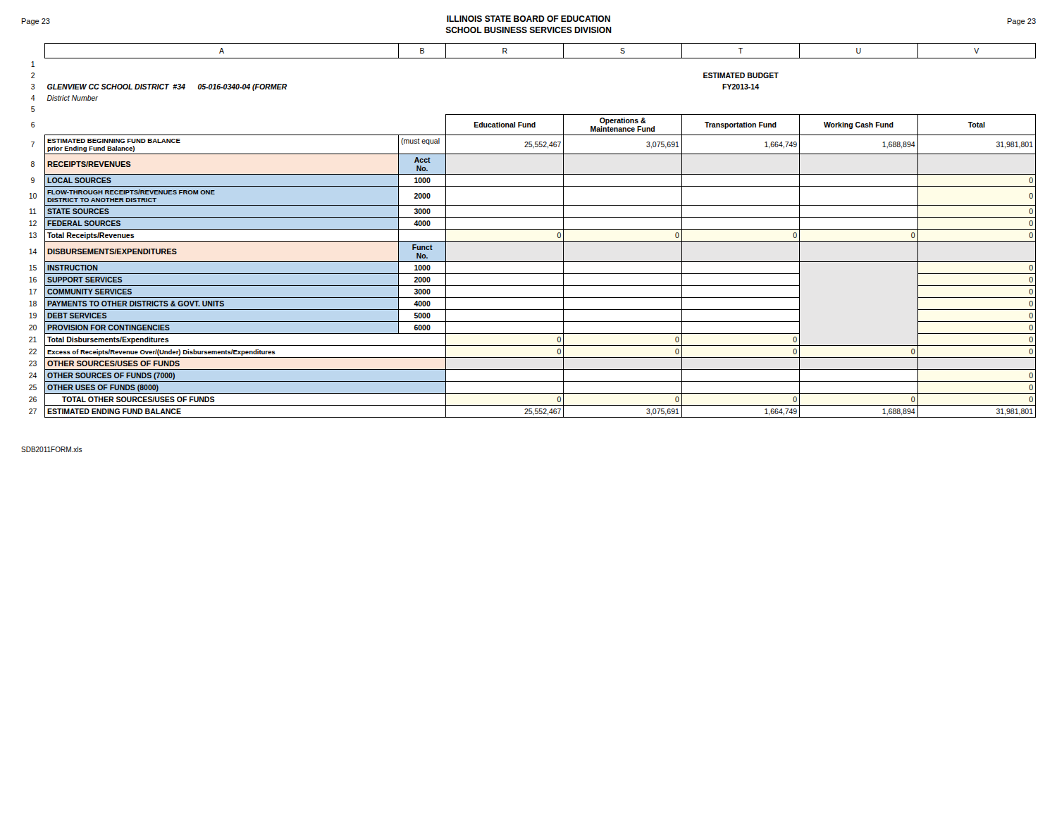Page 23
ILLINOIS STATE BOARD OF EDUCATION
SCHOOL BUSINESS SERVICES DIVISION
Page 23
| | A | B | R | S | T | U | V |
| 1 | | | |
| 2 | | | ESTIMATED BUDGET |
| 3 | GLENVIEW CC SCHOOL DISTRICT #34 05-016-0340-04 (FORMER | | FY2013-14 |
| 4 | District Number | | |
| 5 | | | |
| 6 | | | Educational Fund | Operations & Maintenance Fund | Transportation Fund | Working Cash Fund | Total |
| 7 | ESTIMATED BEGINNING FUND BALANCE prior Ending Fund Balance) | (must equal | 25,552,467 | 3,075,691 | 1,664,749 | 1,688,894 | 31,981,801 |
| 8 | RECEIPTS/REVENUES | Acct No. | | | | | |
| 9 | LOCAL SOURCES | 1000 | | | | | 0 |
| 10 | FLOW-THROUGH RECEIPTS/REVENUES FROM ONE DISTRICT TO ANOTHER DISTRICT | 2000 | | | | | 0 |
| 11 | STATE SOURCES | 3000 | | | | | 0 |
| 12 | FEDERAL SOURCES | 4000 | | | | | 0 |
| 13 | Total Receipts/Revenues | | 0 | 0 | 0 | 0 | 0 |
| 14 | DISBURSEMENTS/EXPENDITURES | Funct No. | | | | | |
| 15 | INSTRUCTION | 1000 | | | | | 0 |
| 16 | SUPPORT SERVICES | 2000 | | | | 0 |
| 17 | COMMUNITY SERVICES | 3000 | | | | 0 |
| 18 | PAYMENTS TO OTHER DISTRICTS & GOVT. UNITS | 4000 | | | | 0 |
| 19 | DEBT SERVICES | 5000 | | | | 0 |
| 20 | PROVISION FOR CONTINGENCIES | 6000 | | | | 0 |
| 21 | Total Disbursements/Expenditures | 0 | 0 | 0 | 0 |
| 22 | Excess of Receipts/Revenue Over/(Under) Disbursements/Expenditures | 0 | 0 | 0 | 0 | 0 |
| 23 | OTHER SOURCES/USES OF FUNDS | | | | | |
| 24 | OTHER SOURCES OF FUNDS (7000) | | | | | 0 |
| 25 | OTHER USES OF FUNDS (8000) | | | | | 0 |
| 26 | TOTAL OTHER SOURCES/USES OF FUNDS | 0 | 0 | 0 | 0 | 0 |
| 27 | ESTIMATED ENDING FUND BALANCE | 25,552,467 | 3,075,691 | 1,664,749 | 1,688,894 | 31,981,801 |
SDB2011FORM.xls